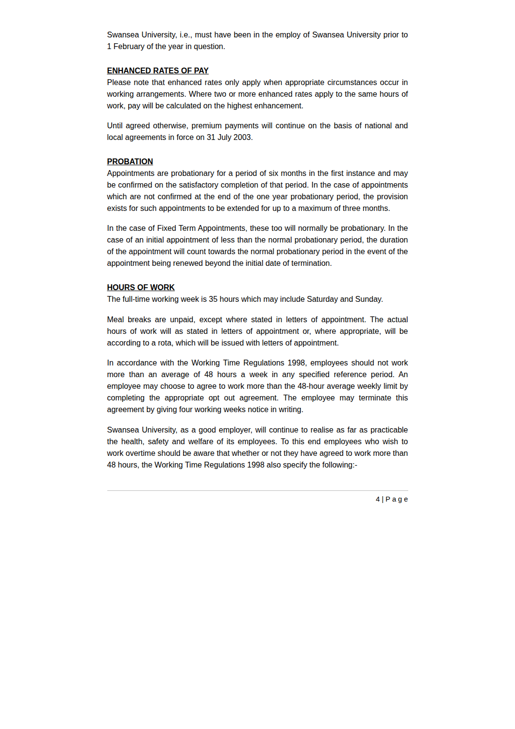Swansea University, i.e., must have been in the employ of Swansea University prior to 1 February of the year in question.
Enhanced Rates of Pay
Please note that enhanced rates only apply when appropriate circumstances occur in working arrangements. Where two or more enhanced rates apply to the same hours of work, pay will be calculated on the highest enhancement.
Until agreed otherwise, premium payments will continue on the basis of national and local agreements in force on 31 July 2003.
Probation
Appointments are probationary for a period of six months in the first instance and may be confirmed on the satisfactory completion of that period. In the case of appointments which are not confirmed at the end of the one year probationary period, the provision exists for such appointments to be extended for up to a maximum of three months.
In the case of Fixed Term Appointments, these too will normally be probationary. In the case of an initial appointment of less than the normal probationary period, the duration of the appointment will count towards the normal probationary period in the event of the appointment being renewed beyond the initial date of termination.
Hours of Work
The full-time working week is 35 hours which may include Saturday and Sunday.
Meal breaks are unpaid, except where stated in letters of appointment. The actual hours of work will as stated in letters of appointment or, where appropriate, will be according to a rota, which will be issued with letters of appointment.
In accordance with the Working Time Regulations 1998, employees should not work more than an average of 48 hours a week in any specified reference period. An employee may choose to agree to work more than the 48-hour average weekly limit by completing the appropriate opt out agreement. The employee may terminate this agreement by giving four working weeks notice in writing.
Swansea University, as a good employer, will continue to realise as far as practicable the health, safety and welfare of its employees. To this end employees who wish to work overtime should be aware that whether or not they have agreed to work more than 48 hours, the Working Time Regulations 1998 also specify the following:-
4 | P a g e